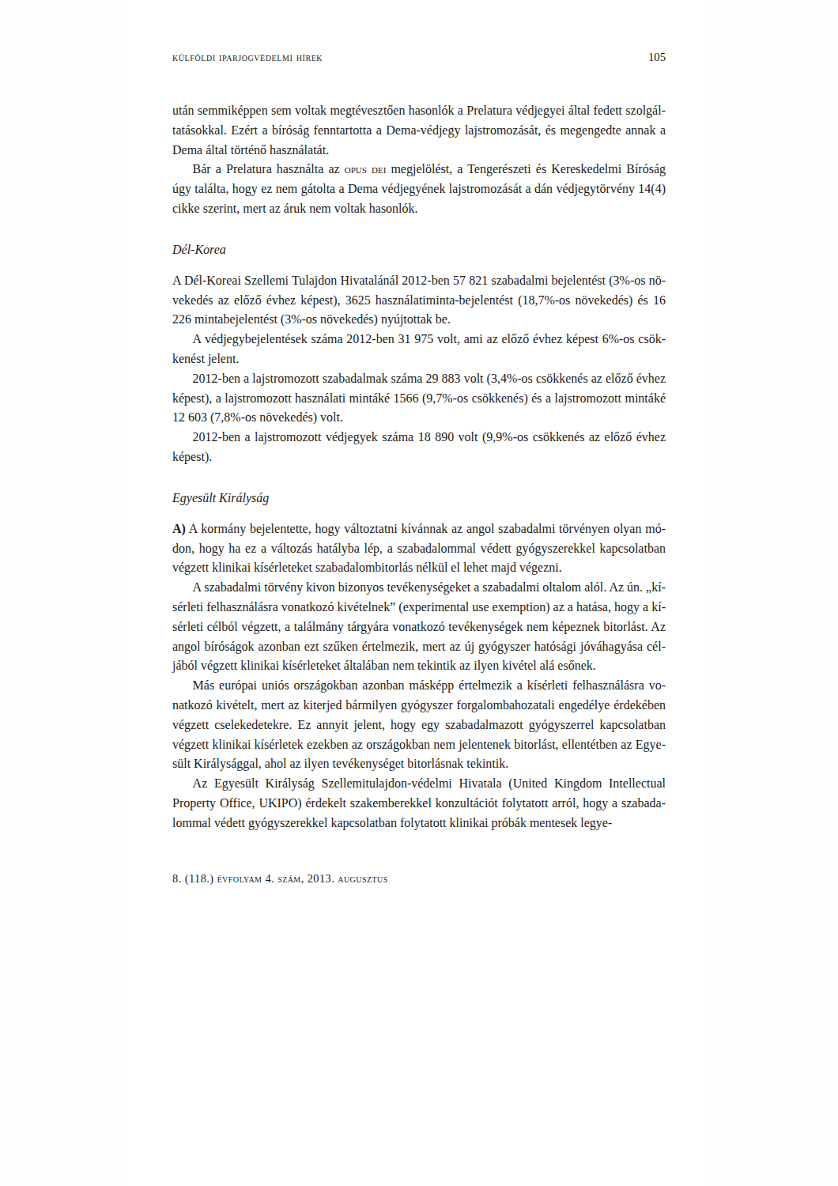Külföldi iparjogvédelmi hírek 105
után semmiképpen sem voltak megtévesztően hasonlók a Prelatura védjegyei által fedett szolgáltatásokkal. Ezért a bíróság fenntartotta a Dema-védjegy lajstromozását, és megengedte annak a Dema által történő használatát.
Bár a Prelatura használta az opus dei megjelölést, a Tengerészeti és Kereskedelmi Bíróság úgy találta, hogy ez nem gátolta a Dema védjegyének lajstromozását a dán védjegytörvény 14(4) cikke szerint, mert az áruk nem voltak hasonlók.
Dél-Korea
A Dél-Koreai Szellemi Tulajdon Hivatalánál 2012-ben 57 821 szabadalmi bejelentést (3%-os növekedés az előző évhez képest), 3625 használatiminta-bejelentést (18,7%-os növekedés) és 16 226 mintabejelentést (3%-os növekedés) nyújtottak be.
A védjegybejelentések száma 2012-ben 31 975 volt, ami az előző évhez képest 6%-os csökkenést jelent.
2012-ben a lajstromozott szabadalmak száma 29 883 volt (3,4%-os csökkenés az előző évhez képest), a lajstromozott használati mintáké 1566 (9,7%-os csökkenés) és a lajstromozott mintáké 12 603 (7,8%-os növekedés) volt.
2012-ben a lajstromozott védjegyek száma 18 890 volt (9,9%-os csökkenés az előző évhez képest).
Egyesült Királyság
A) A kormány bejelentette, hogy változtatni kívánnak az angol szabadalmi törvényen olyan módon, hogy ha ez a változás hatályba lép, a szabadalommal védett gyógyszerekkel kapcsolatban végzett klinikai kísérleteket szabadalombitorlás nélkül el lehet majd végezni.
A szabadalmi törvény kivon bizonyos tevékenységeket a szabadalmi oltalom alól. Az ún. „kísérleti felhasználásra vonatkozó kivételnek” (experimental use exemption) az a hatása, hogy a kísérleti célból végzett, a találmány tárgyára vonatkozó tevékenységek nem képeznek bitorlást. Az angol bíróságok azonban ezt szűken értelmezik, mert az új gyógyszer hatósági jóváhagyása céljából végzett klinikai kísérleteket általában nem tekintik az ilyen kivétel alá esőnek.
Más európai uniós országokban azonban másképp értelmezik a kísérleti felhasználásra vonatkozó kivételt, mert az kiterjed bármilyen gyógyszer forgalombahozatali engedélye érdekében végzett cselekedetekre. Ez annyit jelent, hogy egy szabadalmazott gyógyszerrel kapcsolatban végzett klinikai kísérletek ezekben az országokban nem jelentenek bitorlást, ellentétben az Egyesült Királysággal, ahol az ilyen tevékenységet bitorlásnak tekintik.
Az Egyesült Királyság Szellemitulajdon-védelmi Hivatala (United Kingdom Intellectual Property Office, UKIPO) érdekelt szakemberekkel konzultációt folytatott arról, hogy a szabadalommal védett gyógyszerekkel kapcsolatban folytatott klinikai próbák mentesek legye-
8. (118.) évfolyam 4. szám, 2013. augusztus